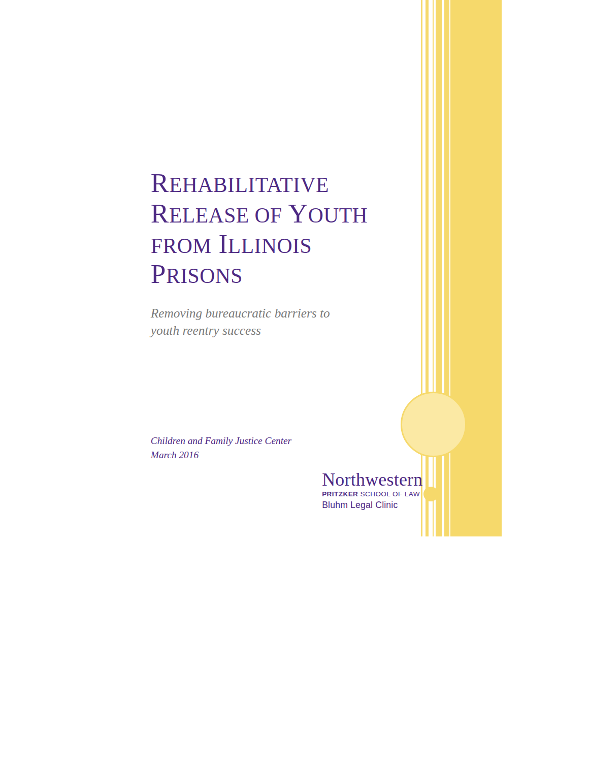Rehabilitative
Release of Youth
from Illinois Prisons
Removing bureaucratic barriers to youth reentry success
Children and Family Justice Center
March 2016
Northwestern
PRITZKER SCHOOL OF LAW
Bluhm Legal Clinic